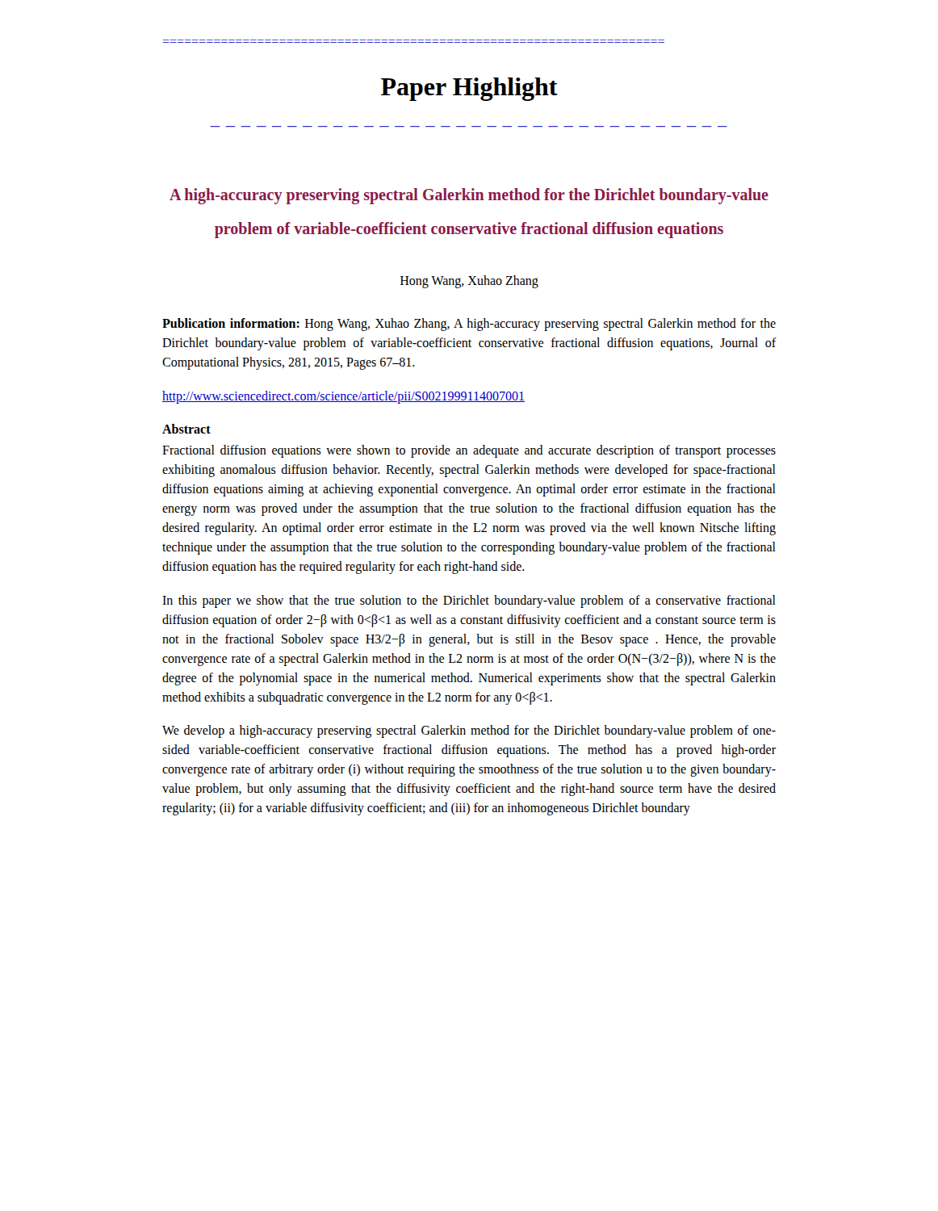=====================================================================
Paper Highlight
– – – – – – – – – – – – – – – – – – – – – – – – – – – – – – – – – –
A high-accuracy preserving spectral Galerkin method for the Dirichlet boundary-value problem of variable-coefficient conservative fractional diffusion equations
Hong Wang, Xuhao Zhang
Publication information: Hong Wang, Xuhao Zhang, A high-accuracy preserving spectral Galerkin method for the Dirichlet boundary-value problem of variable-coefficient conservative fractional diffusion equations, Journal of Computational Physics, 281, 2015, Pages 67–81.
http://www.sciencedirect.com/science/article/pii/S0021999114007001
Abstract
Fractional diffusion equations were shown to provide an adequate and accurate description of transport processes exhibiting anomalous diffusion behavior. Recently, spectral Galerkin methods were developed for space-fractional diffusion equations aiming at achieving exponential convergence. An optimal order error estimate in the fractional energy norm was proved under the assumption that the true solution to the fractional diffusion equation has the desired regularity. An optimal order error estimate in the L2 norm was proved via the well known Nitsche lifting technique under the assumption that the true solution to the corresponding boundary-value problem of the fractional diffusion equation has the required regularity for each right-hand side.
In this paper we show that the true solution to the Dirichlet boundary-value problem of a conservative fractional diffusion equation of order 2−β with 0<β<1 as well as a constant diffusivity coefficient and a constant source term is not in the fractional Sobolev space H3/2−β in general, but is still in the Besov space . Hence, the provable convergence rate of a spectral Galerkin method in the L2 norm is at most of the order O(N−(3/2−β)), where N is the degree of the polynomial space in the numerical method. Numerical experiments show that the spectral Galerkin method exhibits a subquadratic convergence in the L2 norm for any 0<β<1.
We develop a high-accuracy preserving spectral Galerkin method for the Dirichlet boundary-value problem of one-sided variable-coefficient conservative fractional diffusion equations. The method has a proved high-order convergence rate of arbitrary order (i) without requiring the smoothness of the true solution u to the given boundary-value problem, but only assuming that the diffusivity coefficient and the right-hand source term have the desired regularity; (ii) for a variable diffusivity coefficient; and (iii) for an inhomogeneous Dirichlet boundary